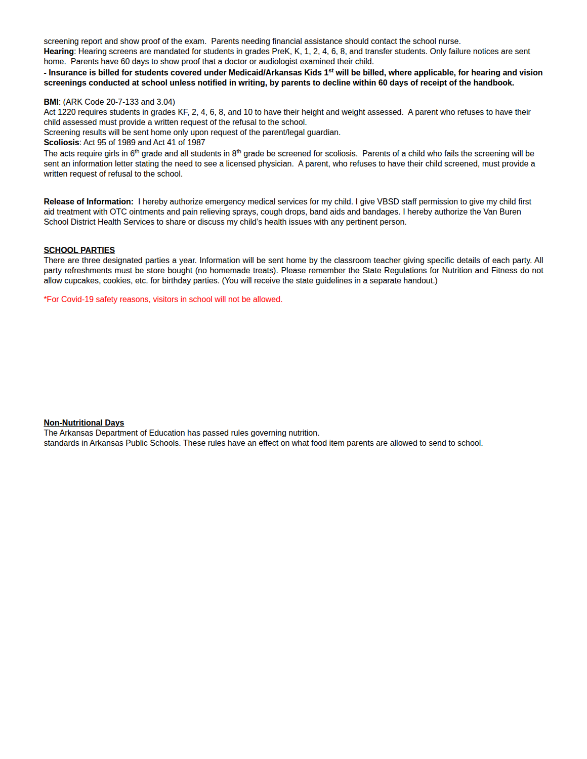screening report and show proof of the exam. Parents needing financial assistance should contact the school nurse.
Hearing: Hearing screens are mandated for students in grades PreK, K, 1, 2, 4, 6, 8, and transfer students. Only failure notices are sent home. Parents have 60 days to show proof that a doctor or audiologist examined their child.
- Insurance is billed for students covered under Medicaid/Arkansas Kids 1st will be billed, where applicable, for hearing and vision screenings conducted at school unless notified in writing, by parents to decline within 60 days of receipt of the handbook.
BMI: (ARK Code 20-7-133 and 3.04)
Act 1220 requires students in grades KF, 2, 4, 6, 8, and 10 to have their height and weight assessed. A parent who refuses to have their child assessed must provide a written request of the refusal to the school.
Screening results will be sent home only upon request of the parent/legal guardian.
Scoliosis: Act 95 of 1989 and Act 41 of 1987
The acts require girls in 6th grade and all students in 8th grade be screened for scoliosis. Parents of a child who fails the screening will be sent an information letter stating the need to see a licensed physician. A parent, who refuses to have their child screened, must provide a written request of refusal to the school.
Release of Information: I hereby authorize emergency medical services for my child. I give VBSD staff permission to give my child first aid treatment with OTC ointments and pain relieving sprays, cough drops, band aids and bandages. I hereby authorize the Van Buren School District Health Services to share or discuss my child’s health issues with any pertinent person.
SCHOOL PARTIES
There are three designated parties a year. Information will be sent home by the classroom teacher giving specific details of each party. All party refreshments must be store bought (no homemade treats). Please remember the State Regulations for Nutrition and Fitness do not allow cupcakes, cookies, etc. for birthday parties. (You will receive the state guidelines in a separate handout.)
*For Covid-19 safety reasons, visitors in school will not be allowed.
Non-Nutritional Days
The Arkansas Department of Education has passed rules governing nutrition.
standards in Arkansas Public Schools. These rules have an effect on what food item parents are allowed to send to school.